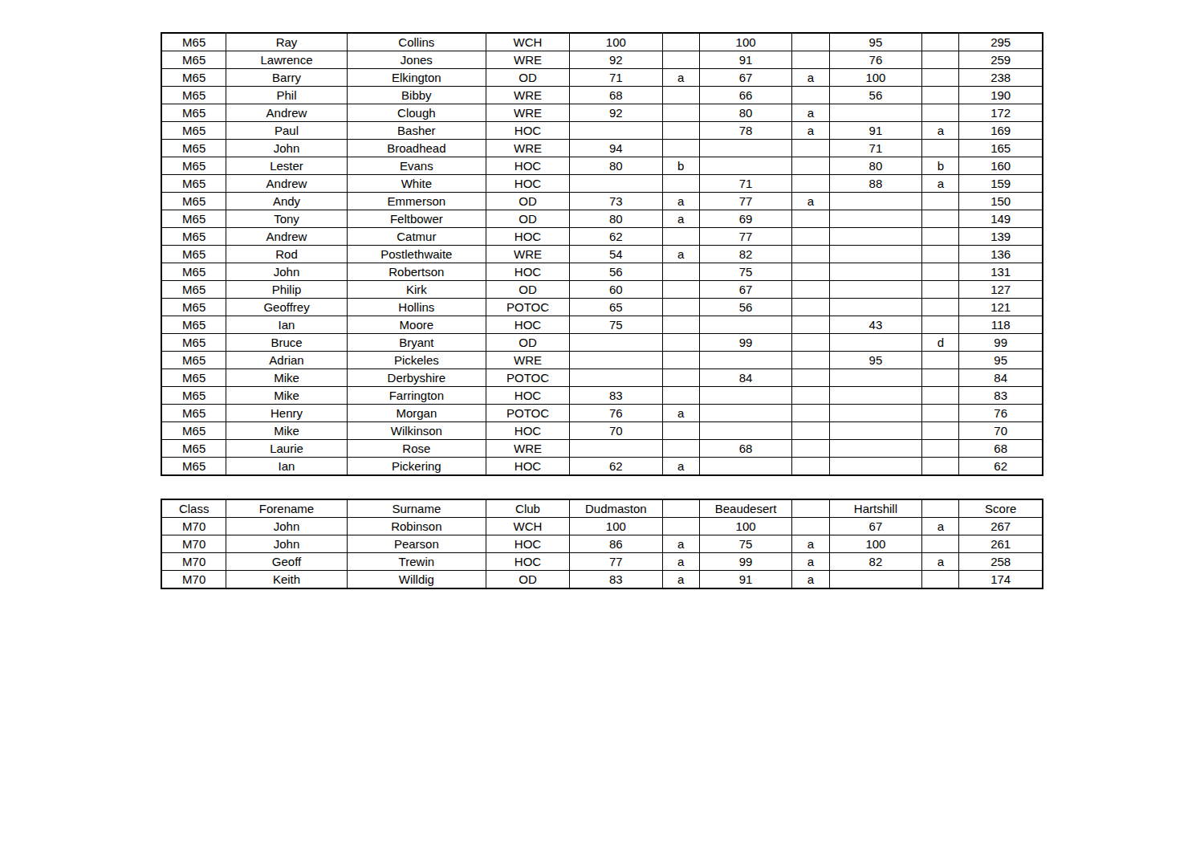| M65 | Ray | Collins | WCH | 100 | | 100 | | 95 | | 295 |
| M65 | Lawrence | Jones | WRE | 92 | | 91 | | 76 | | 259 |
| M65 | Barry | Elkington | OD | 71 | a | 67 | a | 100 | | 238 |
| M65 | Phil | Bibby | WRE | 68 | | 66 | | 56 | | 190 |
| M65 | Andrew | Clough | WRE | 92 | | 80 | a | | | 172 |
| M65 | Paul | Basher | HOC | | | 78 | a | 91 | a | 169 |
| M65 | John | Broadhead | WRE | 94 | | | | 71 | | 165 |
| M65 | Lester | Evans | HOC | 80 | b | | | 80 | b | 160 |
| M65 | Andrew | White | HOC | | | 71 | | 88 | a | 159 |
| M65 | Andy | Emmerson | OD | 73 | a | 77 | a | | | 150 |
| M65 | Tony | Feltbower | OD | 80 | a | 69 | | | | 149 |
| M65 | Andrew | Catmur | HOC | 62 | | 77 | | | | 139 |
| M65 | Rod | Postlethwaite | WRE | 54 | a | 82 | | | | 136 |
| M65 | John | Robertson | HOC | 56 | | 75 | | | | 131 |
| M65 | Philip | Kirk | OD | 60 | | 67 | | | | 127 |
| M65 | Geoffrey | Hollins | POTOC | 65 | | 56 | | | | 121 |
| M65 | Ian | Moore | HOC | 75 | | | | 43 | | 118 |
| M65 | Bruce | Bryant | OD | | | 99 | | | d | 99 |
| M65 | Adrian | Pickeles | WRE | | | | | 95 | | 95 |
| M65 | Mike | Derbyshire | POTOC | | | 84 | | | | 84 |
| M65 | Mike | Farrington | HOC | 83 | | | | | | 83 |
| M65 | Henry | Morgan | POTOC | 76 | a | | | | | 76 |
| M65 | Mike | Wilkinson | HOC | 70 | | | | | | 70 |
| M65 | Laurie | Rose | WRE | | | 68 | | | | 68 |
| M65 | Ian | Pickering | HOC | 62 | a | | | | | 62 |
| Class | Forename | Surname | Club | Dudmaston | | Beaudesert | | Hartshill | | Score |
| --- | --- | --- | --- | --- | --- | --- | --- | --- | --- | --- |
| M70 | John | Robinson | WCH | 100 | | 100 | | 67 | a | 267 |
| M70 | John | Pearson | HOC | 86 | a | 75 | a | 100 | | 261 |
| M70 | Geoff | Trewin | HOC | 77 | a | 99 | a | 82 | a | 258 |
| M70 | Keith | Willdig | OD | 83 | a | 91 | a | | | 174 |